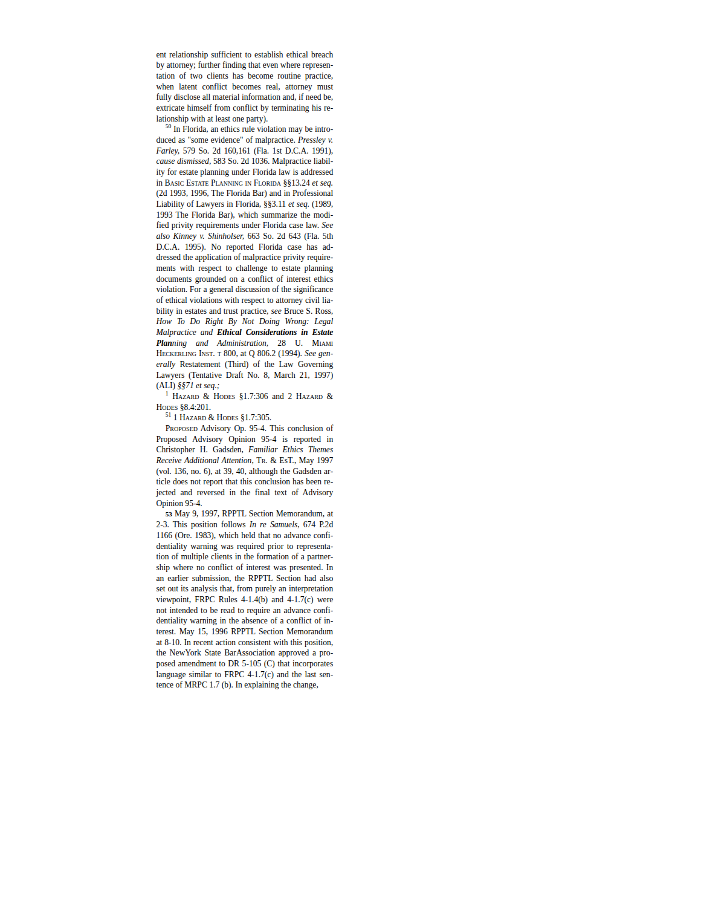ent relationship sufficient to establish ethical breach by attorney; further finding that even where representation of two clients has become routine practice, when latent conflict becomes real, attorney must fully disclose all material information and, if need be, extricate himself from conflict by terminating his relationship with at least one party).
50 In Florida, an ethics rule violation may be introduced as "some evidence" of malpractice. Pressley v. Farley, 579 So. 2d 160,161 (Fla. 1st D.C.A. 1991), cause dismissed, 583 So. 2d 1036. Malpractice liability for estate planning under Florida law is addressed in Basic Estate Planning in Florida §§13.24 et seq. (2d 1993, 1996, The Florida Bar) and in Professional Liability of Lawyers in Florida, §§3.11 et seq. (1989, 1993 The Florida Bar), which summarize the modified privity requirements under Florida case law. See also Kinney v. Shinholser, 663 So. 2d 643 (Fla. 5th D.C.A. 1995). No reported Florida case has addressed the application of malpractice privity requirements with respect to challenge to estate planning documents grounded on a conflict of interest ethics violation. For a general discussion of the significance of ethical violations with respect to attorney civil liability in estates and trust practice, see Bruce S. Ross, How To Do Right By Not Doing Wrong: Legal Malpractice and Ethical Considerations in Estate Plan ning and Administration, 28 U. Miami Heckerling Inst. T 800, at Q 806.2 (1994). See generally Restatement (Third) of the Law Governing Lawyers (Tentative Draft No. 8, March 21, 1997) (ALI) §§71 et seq.;
1 Hazard & Hodes §1.7:306 and 2 Hazard & Hodes §8.4:201.
51 1 Hazard & Hodes §1.7:305.
Proposed Advisory Op. 95-4. This conclusion of Proposed Advisory Opinion 95-4 is reported in Christopher H. Gadsden, Familiar Ethics Themes Receive Additional Attention, Tr. & EsT., May 1997 (vol. 136, no. 6), at 39, 40, although the Gadsden article does not report that this conclusion has been rejected and reversed in the final text of Advisory Opinion 95-4.
53 May 9, 1997, RPPTL Section Memorandum, at 2-3. This position follows In re Samuels, 674 P.2d 1166 (Ore. 1983), which held that no advance confidentiality warning was required prior to representation of multiple clients in the formation of a partnership where no conflict of interest was presented. In an earlier submission, the RPPTL Section had also set out its analysis that, from purely an interpretation viewpoint, FRPC Rules 4-1.4(b) and 4-1.7(c) were not intended to be read to require an advance confidentiality warning in the absence of a conflict of interest. May 15, 1996 RPPTL Section Memorandum at 8-10. In recent action consistent with this position, the NewYork State BarAssociation approved a proposed amendment to DR 5-105 (C) that incorporates language similar to FRPC 4-1.7(c) and the last sentence of MRPC 1.7 (b). In explaining the change,